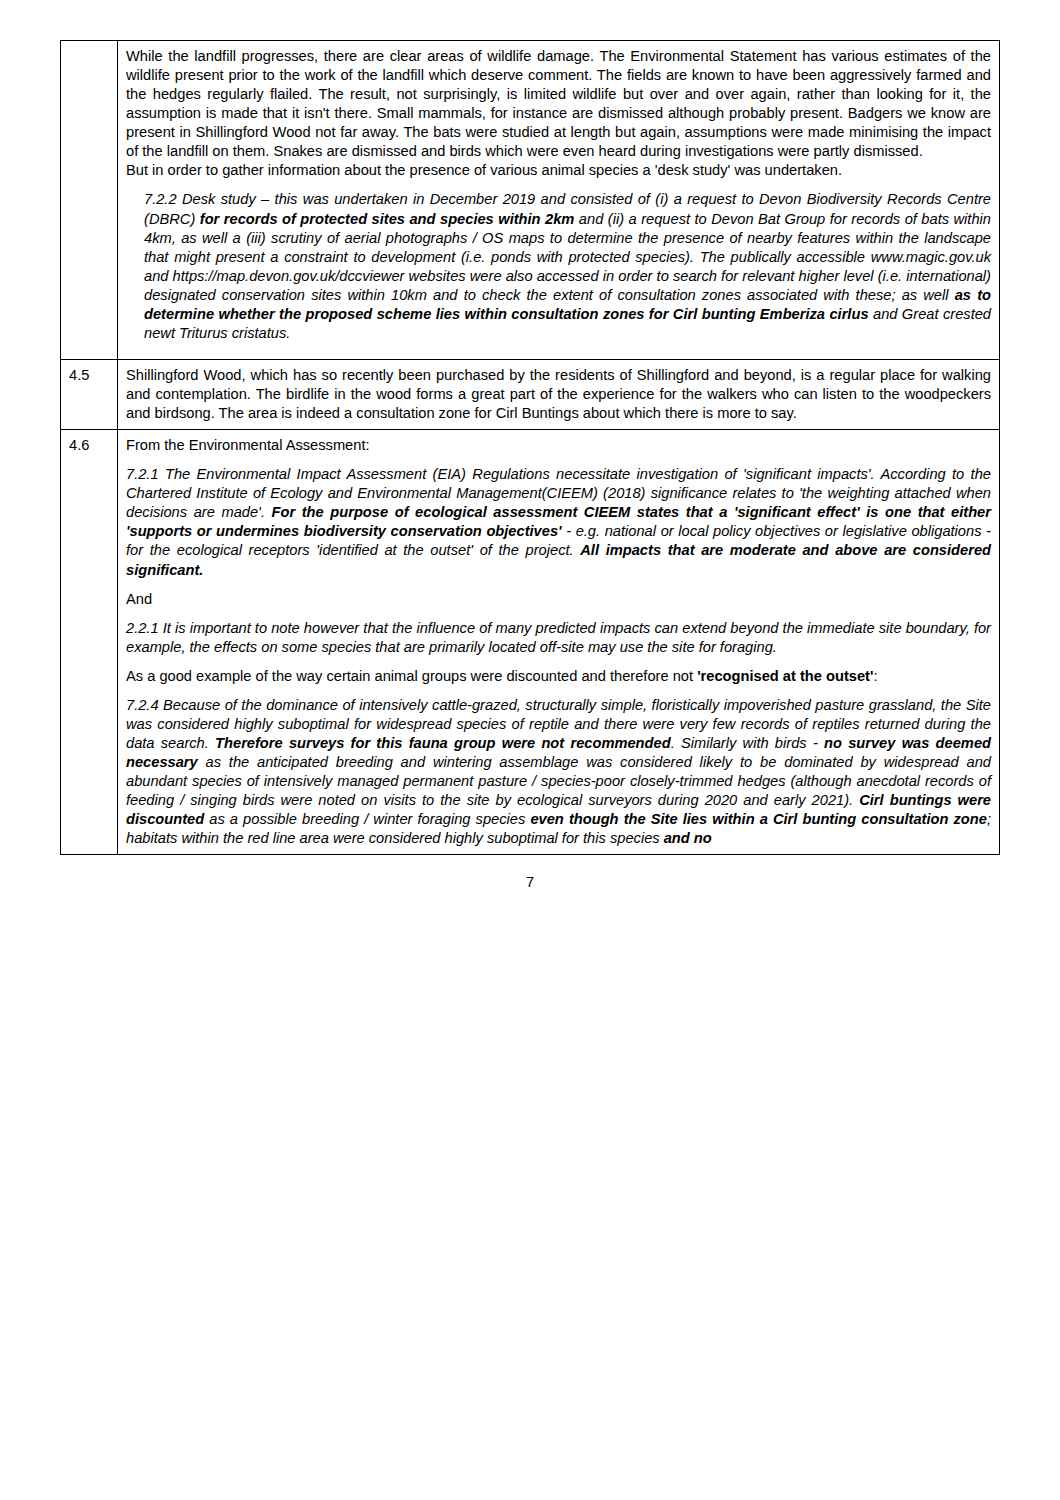| | While the landfill progresses, there are clear areas of wildlife damage. The Environmental Statement has various estimates of the wildlife present prior to the work of the landfill which deserve comment. The fields are known to have been aggressively farmed and the hedges regularly flailed. The result, not surprisingly, is limited wildlife but over and over again, rather than looking for it, the assumption is made that it isn't there. Small mammals, for instance are dismissed although probably present. Badgers we know are present in Shillingford Wood not far away. The bats were studied at length but again, assumptions were made minimising the impact of the landfill on them. Snakes are dismissed and birds which were even heard during investigations were partly dismissed. But in order to gather information about the presence of various animal species a 'desk study' was undertaken. 7.2.2 Desk study – this was undertaken in December 2019 and consisted of (i) a request to Devon Biodiversity Records Centre (DBRC) for records of protected sites and species within 2km and (ii) a request to Devon Bat Group for records of bats within 4km, as well a (iii) scrutiny of aerial photographs / OS maps to determine the presence of nearby features within the landscape that might present a constraint to development (i.e. ponds with protected species). The publically accessible www.magic.gov.uk and https://map.devon.gov.uk/dccviewer websites were also accessed in order to search for relevant higher level (i.e. international) designated conservation sites within 10km and to check the extent of consultation zones associated with these; as well as to determine whether the proposed scheme lies within consultation zones for Cirl bunting Emberiza cirlus and Great crested newt Triturus cristatus. |
| 4.5 | Shillingford Wood, which has so recently been purchased by the residents of Shillingford and beyond, is a regular place for walking and contemplation. The birdlife in the wood forms a great part of the experience for the walkers who can listen to the woodpeckers and birdsong. The area is indeed a consultation zone for Cirl Buntings about which there is more to say. |
| 4.6 | From the Environmental Assessment: 7.2.1 The Environmental Impact Assessment (EIA) Regulations necessitate investigation of 'significant impacts'. According to the Chartered Institute of Ecology and Environmental Management(CIEEM) (2018) significance relates to 'the weighting attached when decisions are made'. For the purpose of ecological assessment CIEEM states that a 'significant effect' is one that either 'supports or undermines biodiversity conservation objectives' - e.g. national or local policy objectives or legislative obligations - for the ecological receptors 'identified at the outset' of the project. All impacts that are moderate and above are considered significant. And 2.2.1 It is important to note however that the influence of many predicted impacts can extend beyond the immediate site boundary, for example, the effects on some species that are primarily located off-site may use the site for foraging. As a good example of the way certain animal groups were discounted and therefore not 'recognised at the outset' : 7.2.4 Because of the dominance of intensively cattle-grazed, structurally simple, floristically impoverished pasture grassland, the Site was considered highly suboptimal for widespread species of reptile and there were very few records of reptiles returned during the data search. Therefore surveys for this fauna group were not recommended . Similarly with birds - no survey was deemed necessary as the anticipated breeding and wintering assemblage was considered likely to be dominated by widespread and abundant species of intensively managed permanent pasture / species-poor closely-trimmed hedges (although anecdotal records of feeding / singing birds were noted on visits to the site by ecological surveyors during 2020 and early 2021). Cirl buntings were discounted as a possible breeding / winter foraging species even though the Site lies within a Cirl bunting consultation zone ; habitats within the red line area were considered highly suboptimal for this species and no |
7